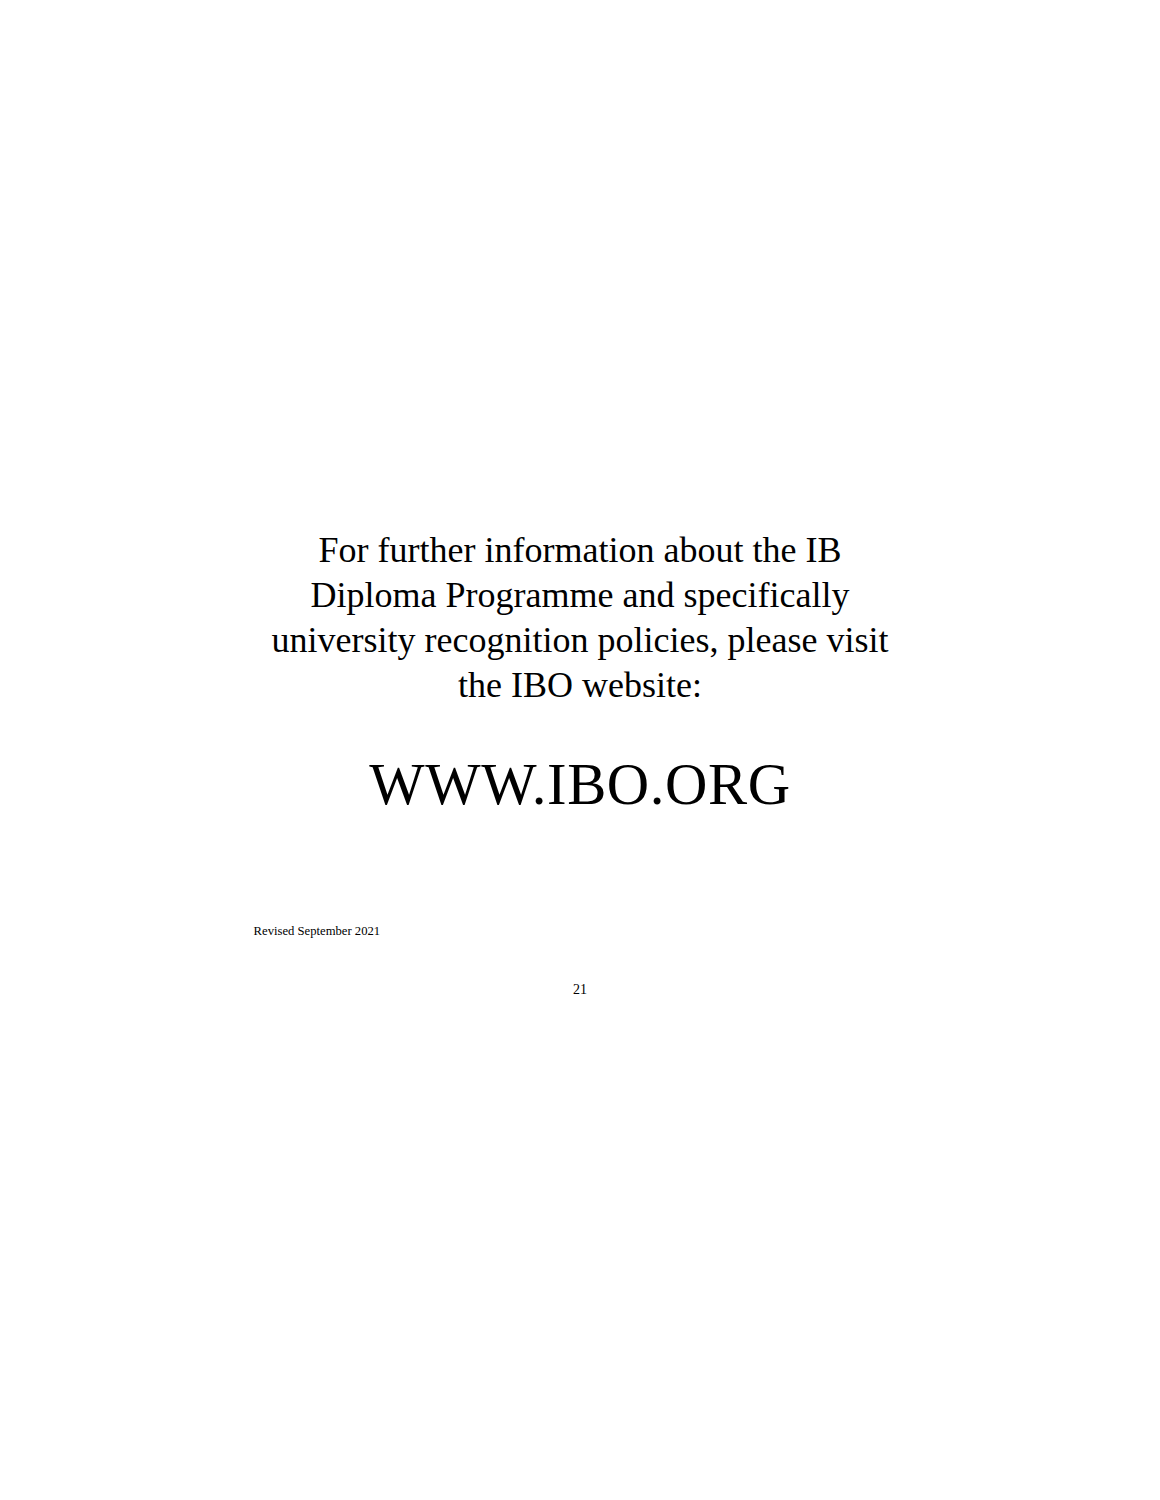For further information about the IB Diploma Programme and specifically university recognition policies, please visit the IBO website:
WWW.IBO.ORG
Revised September 2021
21